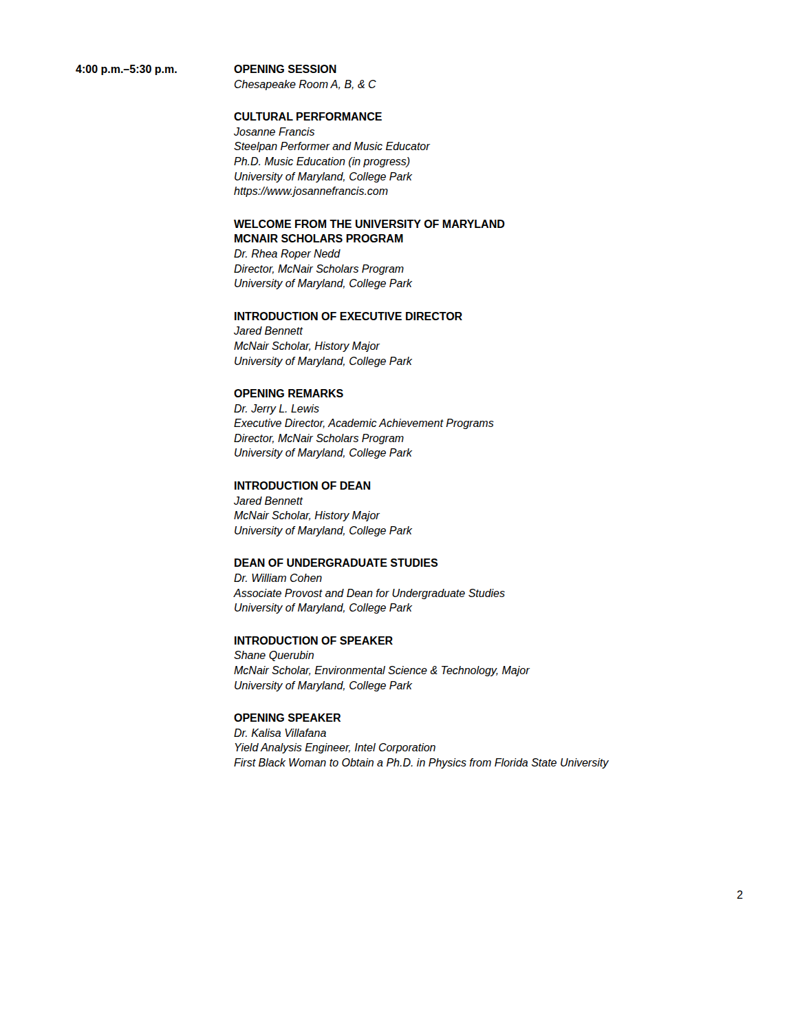4:00 p.m.–5:30 p.m.
OPENING SESSION
Chesapeake Room A, B, & C
CULTURAL PERFORMANCE
Josanne Francis
Steelpan Performer and Music Educator
Ph.D. Music Education (in progress)
University of Maryland, College Park
https://www.josannefrancis.com
WELCOME FROM THE UNIVERSITY OF MARYLAND
MCNAIR SCHOLARS PROGRAM
Dr. Rhea Roper Nedd
Director, McNair Scholars Program
University of Maryland, College Park
INTRODUCTION OF EXECUTIVE DIRECTOR
Jared Bennett
McNair Scholar, History Major
University of Maryland, College Park
OPENING REMARKS
Dr. Jerry L. Lewis
Executive Director, Academic Achievement Programs
Director, McNair Scholars Program
University of Maryland, College Park
INTRODUCTION OF DEAN
Jared Bennett
McNair Scholar, History Major
University of Maryland, College Park
DEAN OF UNDERGRADUATE STUDIES
Dr. William Cohen
Associate Provost and Dean for Undergraduate Studies
University of Maryland, College Park
INTRODUCTION OF SPEAKER
Shane Querubin
McNair Scholar, Environmental Science & Technology, Major
University of Maryland, College Park
OPENING SPEAKER
Dr. Kalisa Villafana
Yield Analysis Engineer, Intel Corporation
First Black Woman to Obtain a Ph.D. in Physics from Florida State University
2